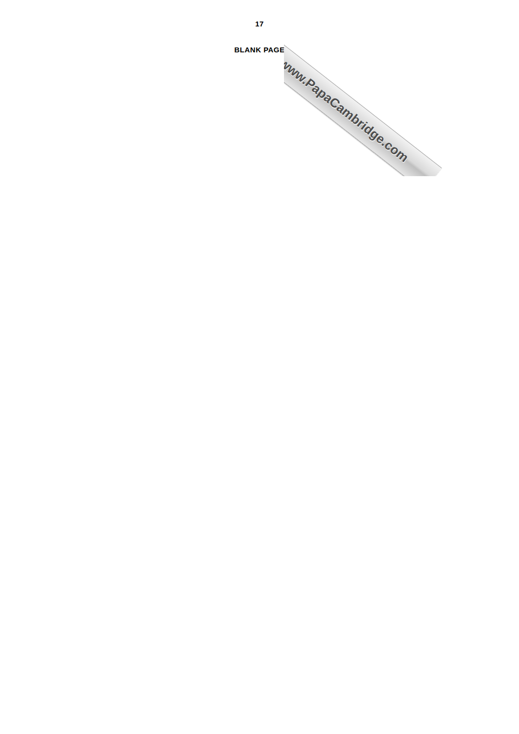www.PapaCambridge.com
17
BLANK PAGE